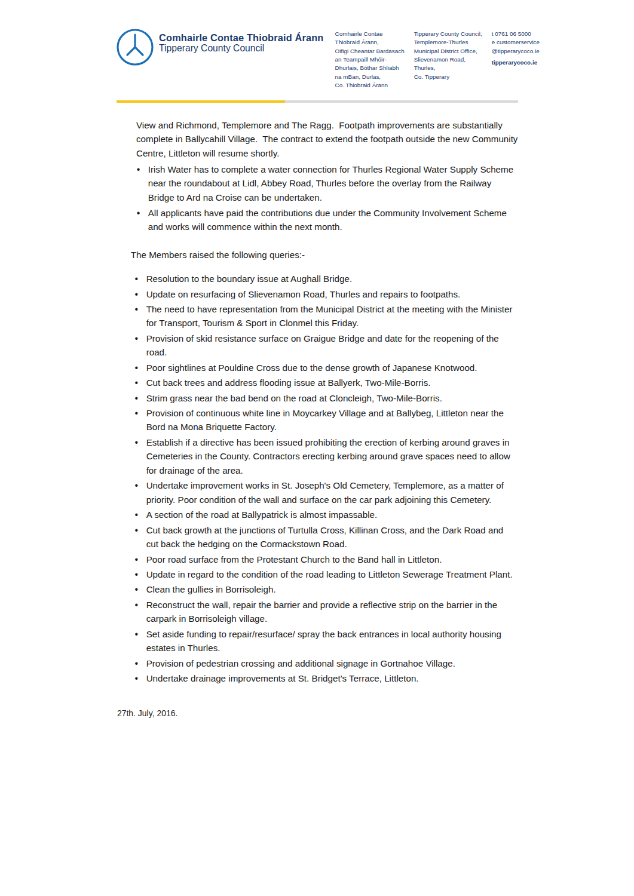Comhairle Contae Thiobraid Árann
Tipperary County Council
Comhairle Contae
Thiobraid Árann,
Oifigi Cheantar Bardasach
an Teampaill Mhóir-
Dhurlais, Bóthar Shliabh
na mBan, Durlas,
Co. Thiobraid Árann
Tipperary County Council,
Templemore-Thurles
Municipal District Office,
Slievenamon Road,
Thurles,
Co. Tipperary
t 0761 06 5000
e customerservice
@tipperarycoco.ie
tipperarycoco.ie
View and Richmond, Templemore and The Ragg. Footpath improvements are substantially complete in Ballycahill Village. The contract to extend the footpath outside the new Community Centre, Littleton will resume shortly.
Irish Water has to complete a water connection for Thurles Regional Water Supply Scheme near the roundabout at Lidl, Abbey Road, Thurles before the overlay from the Railway Bridge to Ard na Croise can be undertaken.
All applicants have paid the contributions due under the Community Involvement Scheme and works will commence within the next month.
The Members raised the following queries:-
Resolution to the boundary issue at Aughall Bridge.
Update on resurfacing of Slievenamon Road, Thurles and repairs to footpaths.
The need to have representation from the Municipal District at the meeting with the Minister for Transport, Tourism & Sport in Clonmel this Friday.
Provision of skid resistance surface on Graigue Bridge and date for the reopening of the road.
Poor sightlines at Pouldine Cross due to the dense growth of Japanese Knotwood.
Cut back trees and address flooding issue at Ballyerk, Two-Mile-Borris.
Strim grass near the bad bend on the road at Cloncleigh, Two-Mile-Borris.
Provision of continuous white line in Moycarkey Village and at Ballybeg, Littleton near the Bord na Mona Briquette Factory.
Establish if a directive has been issued prohibiting the erection of kerbing around graves in Cemeteries in the County. Contractors erecting kerbing around grave spaces need to allow for drainage of the area.
Undertake improvement works in St. Joseph's Old Cemetery, Templemore, as a matter of priority. Poor condition of the wall and surface on the car park adjoining this Cemetery.
A section of the road at Ballypatrick is almost impassable.
Cut back growth at the junctions of Turtulla Cross, Killinan Cross, and the Dark Road and cut back the hedging on the Cormackstown Road.
Poor road surface from the Protestant Church to the Band hall in Littleton.
Update in regard to the condition of the road leading to Littleton Sewerage Treatment Plant.
Clean the gullies in Borrisoleigh.
Reconstruct the wall, repair the barrier and provide a reflective strip on the barrier in the carpark in Borrisoleigh village.
Set aside funding to repair/resurface/ spray the back entrances in local authority housing estates in Thurles.
Provision of pedestrian crossing and additional signage in Gortnahoe Village.
Undertake drainage improvements at St. Bridget's Terrace, Littleton.
27th. July, 2016.